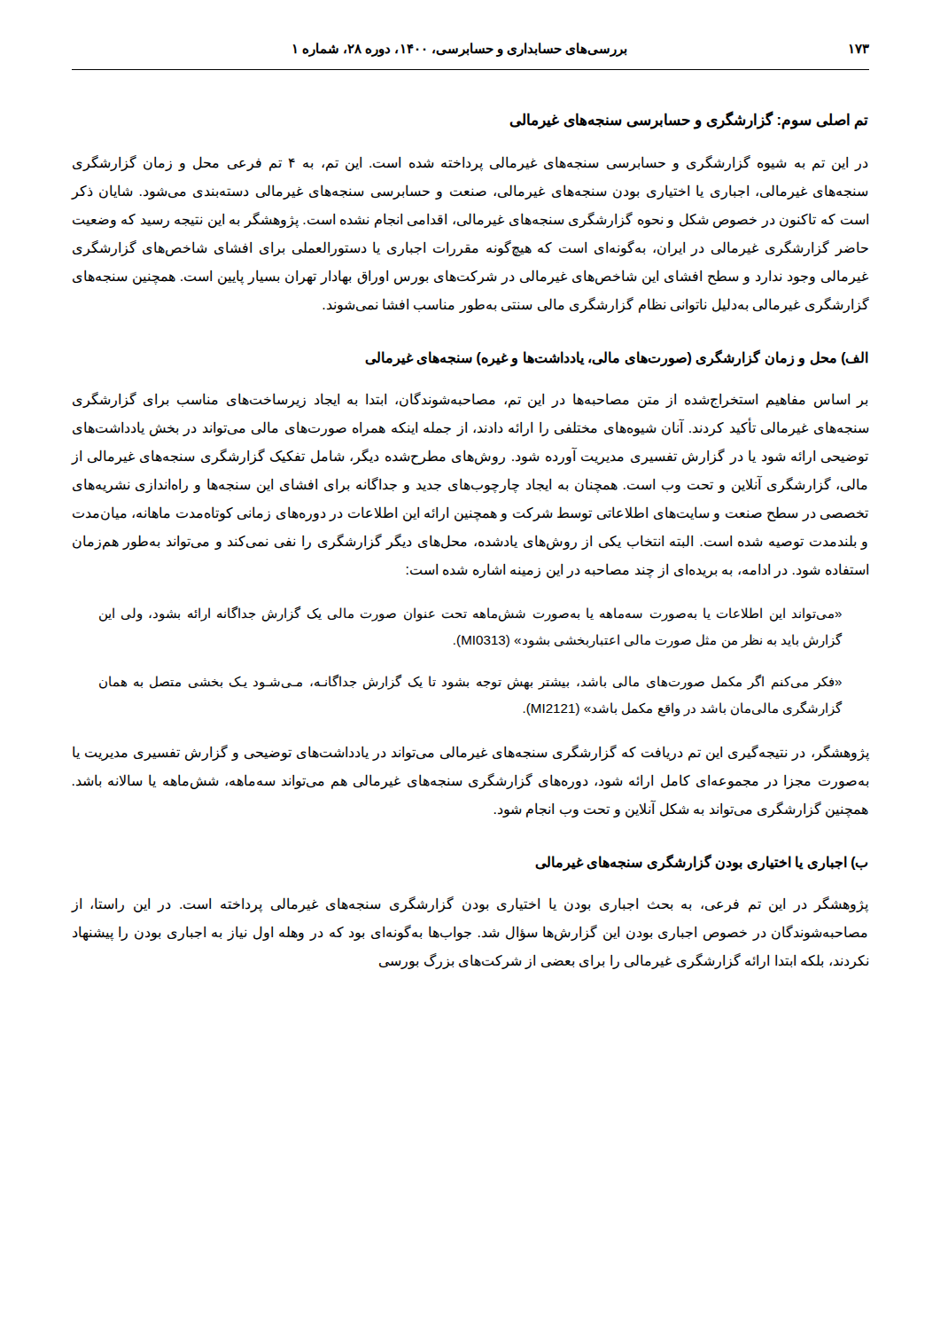۱۷۳ بررسی‌های حسابداری و حسابرسی، ۱۴۰۰، دوره ۲۸، شماره ۱
تم اصلی سوم: گزارشگری و حسابرسی سنجه‌های غیرمالی
در این تم به شیوه گزارشگری و حسابرسی سنجه‌های غیرمالی پرداخته شده است. این تم، به ۴ تم فرعی محل و زمان گزارشگری سنجه‌های غیرمالی، اجباری یا اختیاری بودن سنجه‌های غیرمالی، صنعت و حسابرسی سنجه‌های غیرمالی دسته‌بندی می‌شود. شایان ذکر است که تاکنون در خصوص شکل و نحوه گزارشگری سنجه‌های غیرمالی، اقدامی انجام نشده است. پژوهشگر به این نتیجه رسید که وضعیت حاضر گزارشگری غیرمالی در ایران، به‌گونه‌ای است که هیچ‌گونه مقررات اجباری یا دستورالعملی برای افشای شاخص‌های گزارشگری غیرمالی وجود ندارد و سطح افشای این شاخص‌های غیرمالی در شرکت‌های بورس اوراق بهادار تهران بسیار پایین است. همچنین سنجه‌های گزارشگری غیرمالی به‌دلیل ناتوانی نظام گزارشگری مالی سنتی به‌طور مناسب افشا نمی‌شوند.
الف) محل و زمان گزارشگری (صورت‌های مالی، یادداشت‌ها و غیره) سنجه‌های غیرمالی
بر اساس مفاهیم استخراج‌شده از متن مصاحبه‌ها در این تم، مصاحبه‌شوندگان، ابتدا به ایجاد زیرساخت‌های مناسب برای گزارشگری سنجه‌های غیرمالی تأکید کردند. آنان شیوه‌های مختلفی را ارائه دادند، از جمله اینکه همراه صورت‌های مالی می‌تواند در بخش یادداشت‌های توضیحی ارائه شود یا در گزارش تفسیری مدیریت آورده شود. روش‌های مطرح‌شده دیگر، شامل تفکیک گزارشگری سنجه‌های غیرمالی از مالی، گزارشگری آنلاین و تحت وب است. همچنان به ایجاد چارچوب‌های جدید و جداگانه برای افشای این سنجه‌ها و راه‌اندازی نشریه‌های تخصصی در سطح صنعت و سایت‌های اطلاعاتی توسط شرکت و همچنین ارائه این اطلاعات در دوره‌های زمانی کوتاه‌مدت ماهانه، میان‌مدت و بلندمدت توصیه شده است. البته انتخاب یکی از روش‌های یادشده، محل‌های دیگر گزارشگری را نفی نمی‌کند و می‌تواند به‌طور هم‌زمان استفاده شود. در ادامه، به بریده‌ای از چند مصاحبه در این زمینه اشاره شده است:
«می‌تواند این اطلاعات یا به‌صورت سه‌ماهه یا به‌صورت شش‌ماهه تحت عنوان صورت مالی یک گزارش جداگانه ارائه بشود، ولی این گزارش باید به نظر من مثل صورت مالی اعتباربخشی بشود» (MI0313).
«فکر می‌کنم اگر مکمل صورت‌های مالی باشد، بیشتر بهش توجه بشود تا یک گزارش جداگانـه، مـی‌شـود یـک بخشی متصل به همان گزارشگری مالی‌مان باشد در واقع مکمل باشد» (MI2121).
پژوهشگر، در نتیجه‌گیری این تم دریافت که گزارشگری سنجه‌های غیرمالی می‌تواند در یادداشت‌های توضیحی و گزارش تفسیری مدیریت یا به‌صورت مجزا در مجموعه‌ای کامل ارائه شود، دوره‌های گزارشگری سنجه‌های غیرمالی هم می‌تواند سه‌ماهه، شش‌ماهه یا سالانه باشد. همچنین گزارشگری می‌تواند به شکل آنلاین و تحت وب انجام شود.
ب) اجباری یا اختیاری بودن گزارشگری سنجه‌های غیرمالی
پژوهشگر در این تم فرعی، به بحث اجباری بودن یا اختیاری بودن گزارشگری سنجه‌های غیرمالی پرداخته است. در این راستا، از مصاحبه‌شوندگان در خصوص اجباری بودن این گزارش‌ها سؤال شد. جواب‌ها به‌گونه‌ای بود که در وهله اول نیاز به اجباری بودن را پیشنهاد نکردند، بلکه ابتدا ارائه گزارشگری غیرمالی را برای بعضی از شرکت‌های بزرگ بورسی